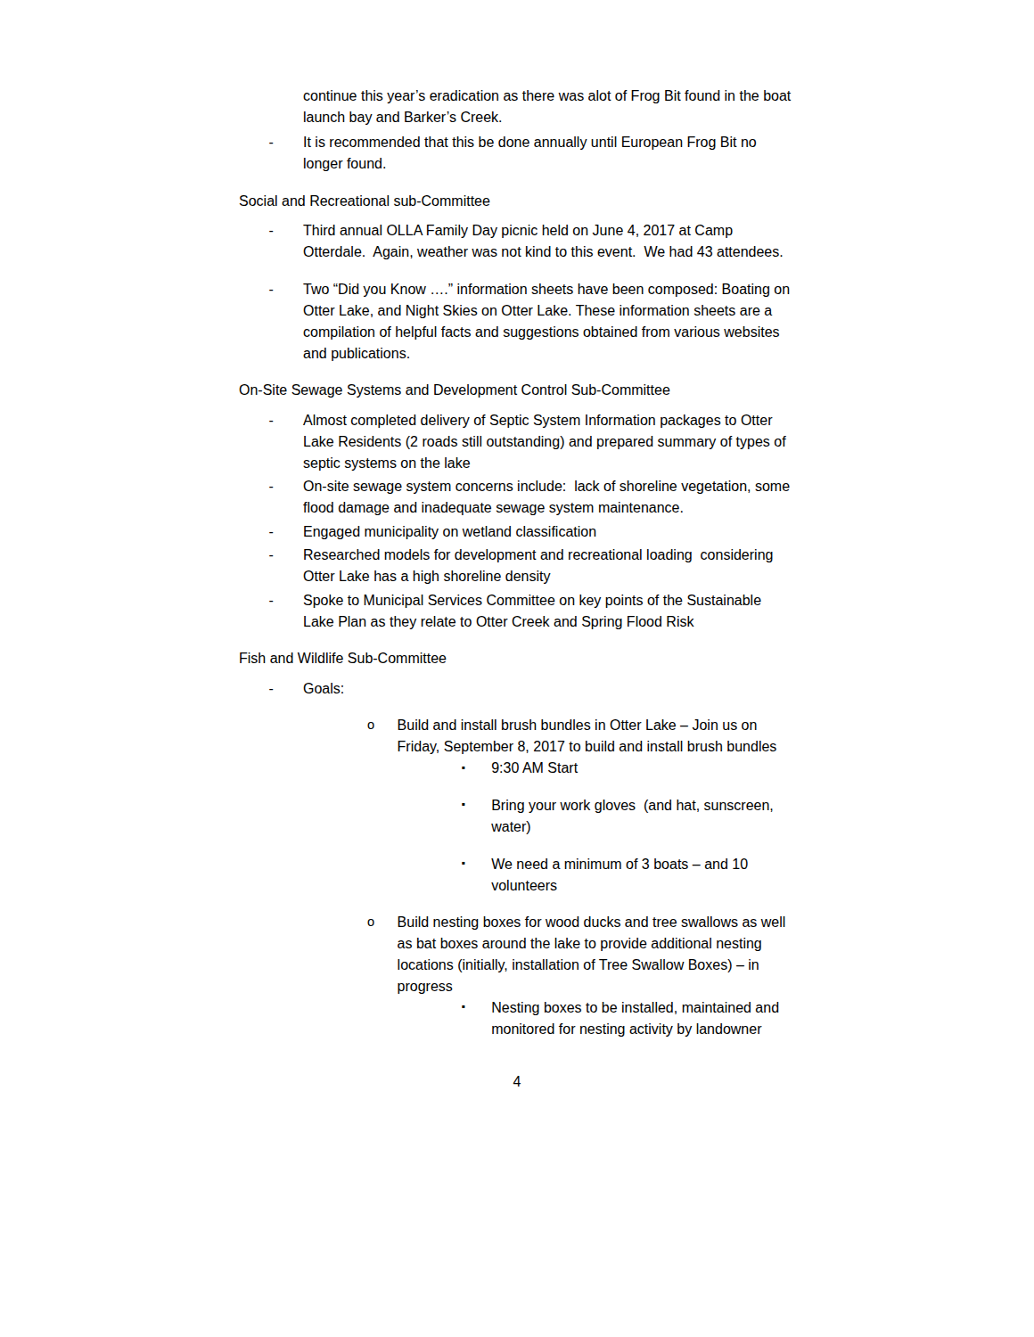continue this year’s eradication as there was alot of Frog Bit found in the boat launch bay and Barker’s Creek.
It is recommended that this be done annually until European Frog Bit no longer found.
Social and Recreational sub-Committee
Third annual OLLA Family Day picnic held on June 4, 2017 at Camp Otterdale. Again, weather was not kind to this event. We had 43 attendees.
Two “Did you Know ….” information sheets have been composed: Boating on Otter Lake, and Night Skies on Otter Lake. These information sheets are a compilation of helpful facts and suggestions obtained from various websites and publications.
On-Site Sewage Systems and Development Control Sub-Committee
Almost completed delivery of Septic System Information packages to Otter Lake Residents (2 roads still outstanding) and prepared summary of types of septic systems on the lake
On-site sewage system concerns include: lack of shoreline vegetation, some flood damage and inadequate sewage system maintenance.
Engaged municipality on wetland classification
Researched models for development and recreational loading considering Otter Lake has a high shoreline density
Spoke to Municipal Services Committee on key points of the Sustainable Lake Plan as they relate to Otter Creek and Spring Flood Risk
Fish and Wildlife Sub-Committee
Goals:
Build and install brush bundles in Otter Lake – Join us on Friday, September 8, 2017 to build and install brush bundles
9:30 AM Start
Bring your work gloves (and hat, sunscreen, water)
We need a minimum of 3 boats – and 10 volunteers
Build nesting boxes for wood ducks and tree swallows as well as bat boxes around the lake to provide additional nesting locations (initially, installation of Tree Swallow Boxes) – in progress
Nesting boxes to be installed, maintained and monitored for nesting activity by landowner
4